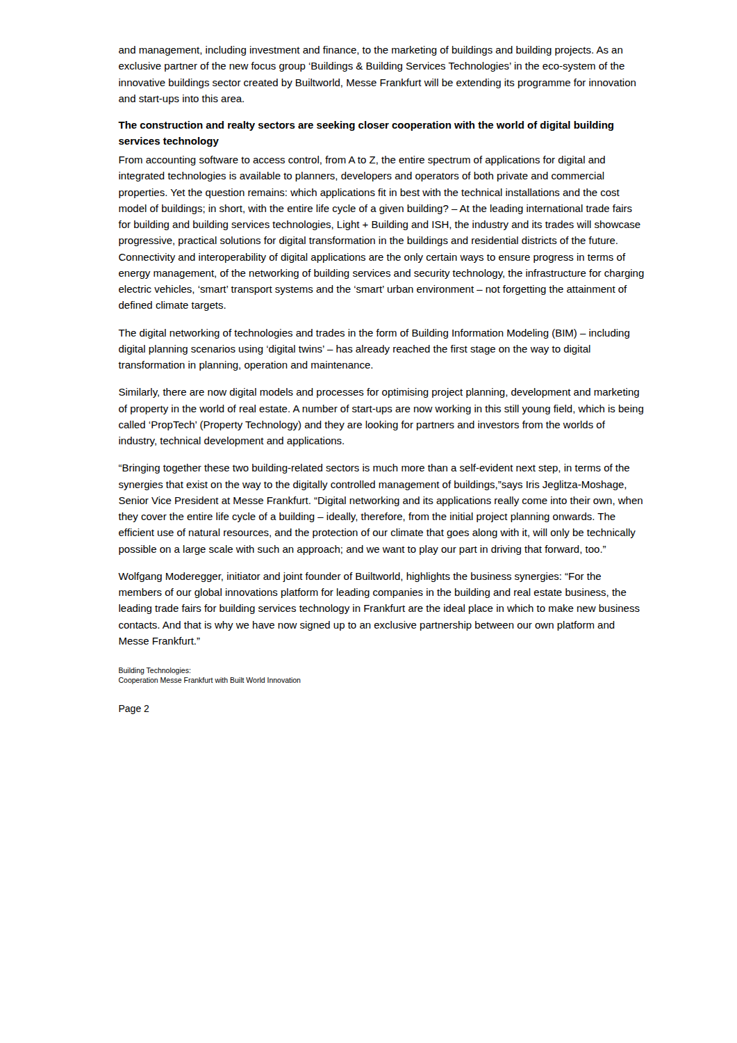and management, including investment and finance, to the marketing of buildings and building projects. As an exclusive partner of the new focus group ‘Buildings & Building Services Technologies’ in the eco-system of the innovative buildings sector created by Builtworld, Messe Frankfurt will be extending its programme for innovation and start-ups into this area.
The construction and realty sectors are seeking closer cooperation with the world of digital building services technology
From accounting software to access control, from A to Z, the entire spectrum of applications for digital and integrated technologies is available to planners, developers and operators of both private and commercial properties. Yet the question remains: which applications fit in best with the technical installations and the cost model of buildings; in short, with the entire life cycle of a given building? – At the leading international trade fairs for building and building services technologies, Light + Building and ISH, the industry and its trades will showcase progressive, practical solutions for digital transformation in the buildings and residential districts of the future. Connectivity and interoperability of digital applications are the only certain ways to ensure progress in terms of energy management, of the networking of building services and security technology, the infrastructure for charging electric vehicles, ‘smart’ transport systems and the ‘smart’ urban environment – not forgetting the attainment of defined climate targets.
The digital networking of technologies and trades in the form of Building Information Modeling (BIM) – including digital planning scenarios using ‘digital twins’ – has already reached the first stage on the way to digital transformation in planning, operation and maintenance.
Similarly, there are now digital models and processes for optimising project planning, development and marketing of property in the world of real estate. A number of start-ups are now working in this still young field, which is being called ‘PropTech’ (Property Technology) and they are looking for partners and investors from the worlds of industry, technical development and applications.
“Bringing together these two building-related sectors is much more than a self-evident next step, in terms of the synergies that exist on the way to the digitally controlled management of buildings,”says Iris Jeglitza-Moshage, Senior Vice President at Messe Frankfurt. “Digital networking and its applications really come into their own, when they cover the entire life cycle of a building – ideally, therefore, from the initial project planning onwards. The efficient use of natural resources, and the protection of our climate that goes along with it, will only be technically possible on a large scale with such an approach; and we want to play our part in driving that forward, too.”
Wolfgang Moderegger, initiator and joint founder of Builtworld, highlights the business synergies: “For the members of our global innovations platform for leading companies in the building and real estate business, the leading trade fairs for building services technology in Frankfurt are the ideal place in which to make new business contacts. And that is why we have now signed up to an exclusive partnership between our own platform and Messe Frankfurt.”
Building Technologies:
Cooperation Messe Frankfurt with Built World Innovation
Page 2